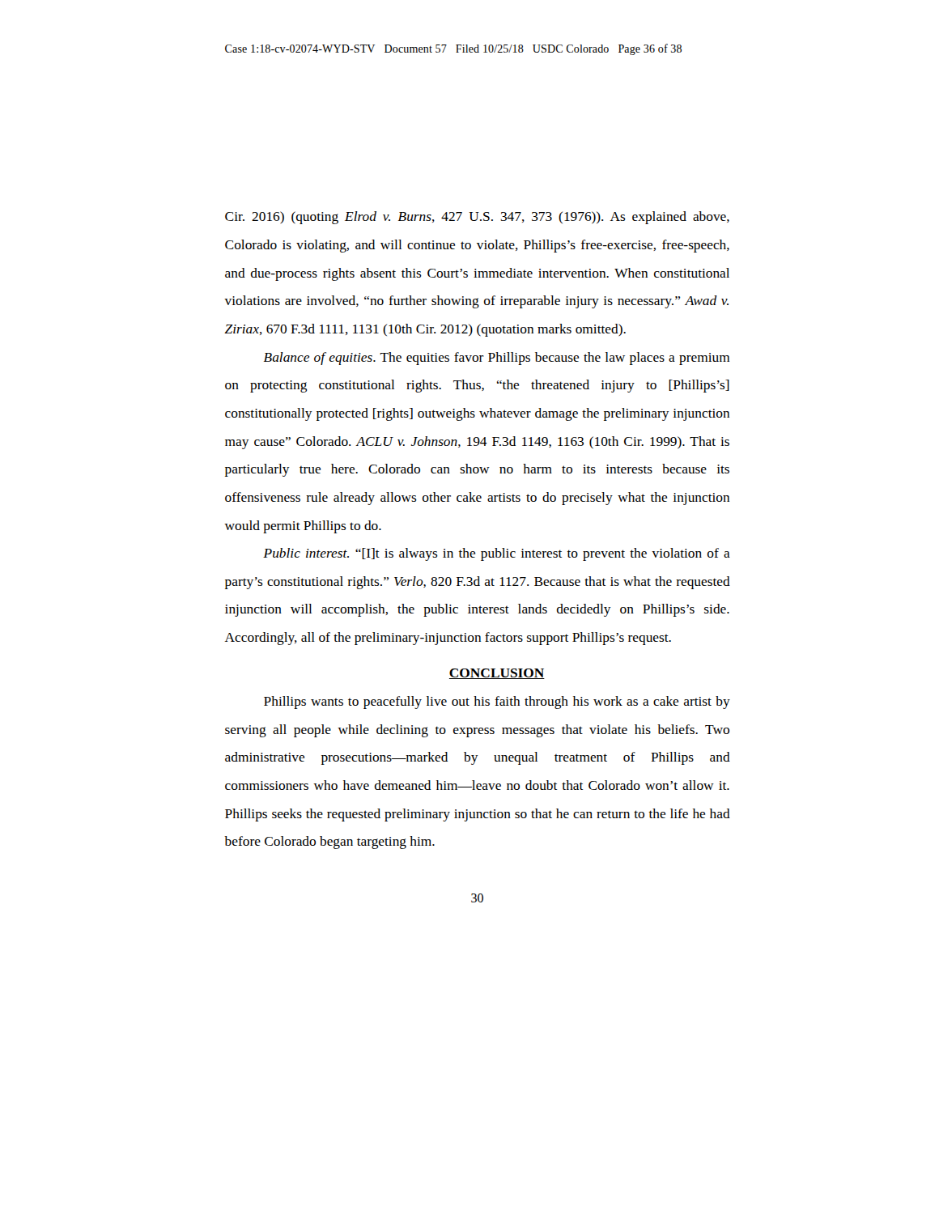Case 1:18-cv-02074-WYD-STV Document 57 Filed 10/25/18 USDC Colorado Page 36 of 38
Cir. 2016) (quoting Elrod v. Burns, 427 U.S. 347, 373 (1976)). As explained above, Colorado is violating, and will continue to violate, Phillips’s free-exercise, free-speech, and due-process rights absent this Court’s immediate intervention. When constitutional violations are involved, “no further showing of irreparable injury is necessary.” Awad v. Ziriax, 670 F.3d 1111, 1131 (10th Cir. 2012) (quotation marks omitted).
Balance of equities. The equities favor Phillips because the law places a premium on protecting constitutional rights. Thus, “the threatened injury to [Phillips’s] constitutionally protected [rights] outweighs whatever damage the preliminary injunction may cause” Colorado. ACLU v. Johnson, 194 F.3d 1149, 1163 (10th Cir. 1999). That is particularly true here. Colorado can show no harm to its interests because its offensiveness rule already allows other cake artists to do precisely what the injunction would permit Phillips to do.
Public interest. “[I]t is always in the public interest to prevent the violation of a party’s constitutional rights.” Verlo, 820 F.3d at 1127. Because that is what the requested injunction will accomplish, the public interest lands decidedly on Phillips’s side. Accordingly, all of the preliminary-injunction factors support Phillips’s request.
CONCLUSION
Phillips wants to peacefully live out his faith through his work as a cake artist by serving all people while declining to express messages that violate his beliefs. Two administrative prosecutions—marked by unequal treatment of Phillips and commissioners who have demeaned him—leave no doubt that Colorado won’t allow it. Phillips seeks the requested preliminary injunction so that he can return to the life he had before Colorado began targeting him.
30